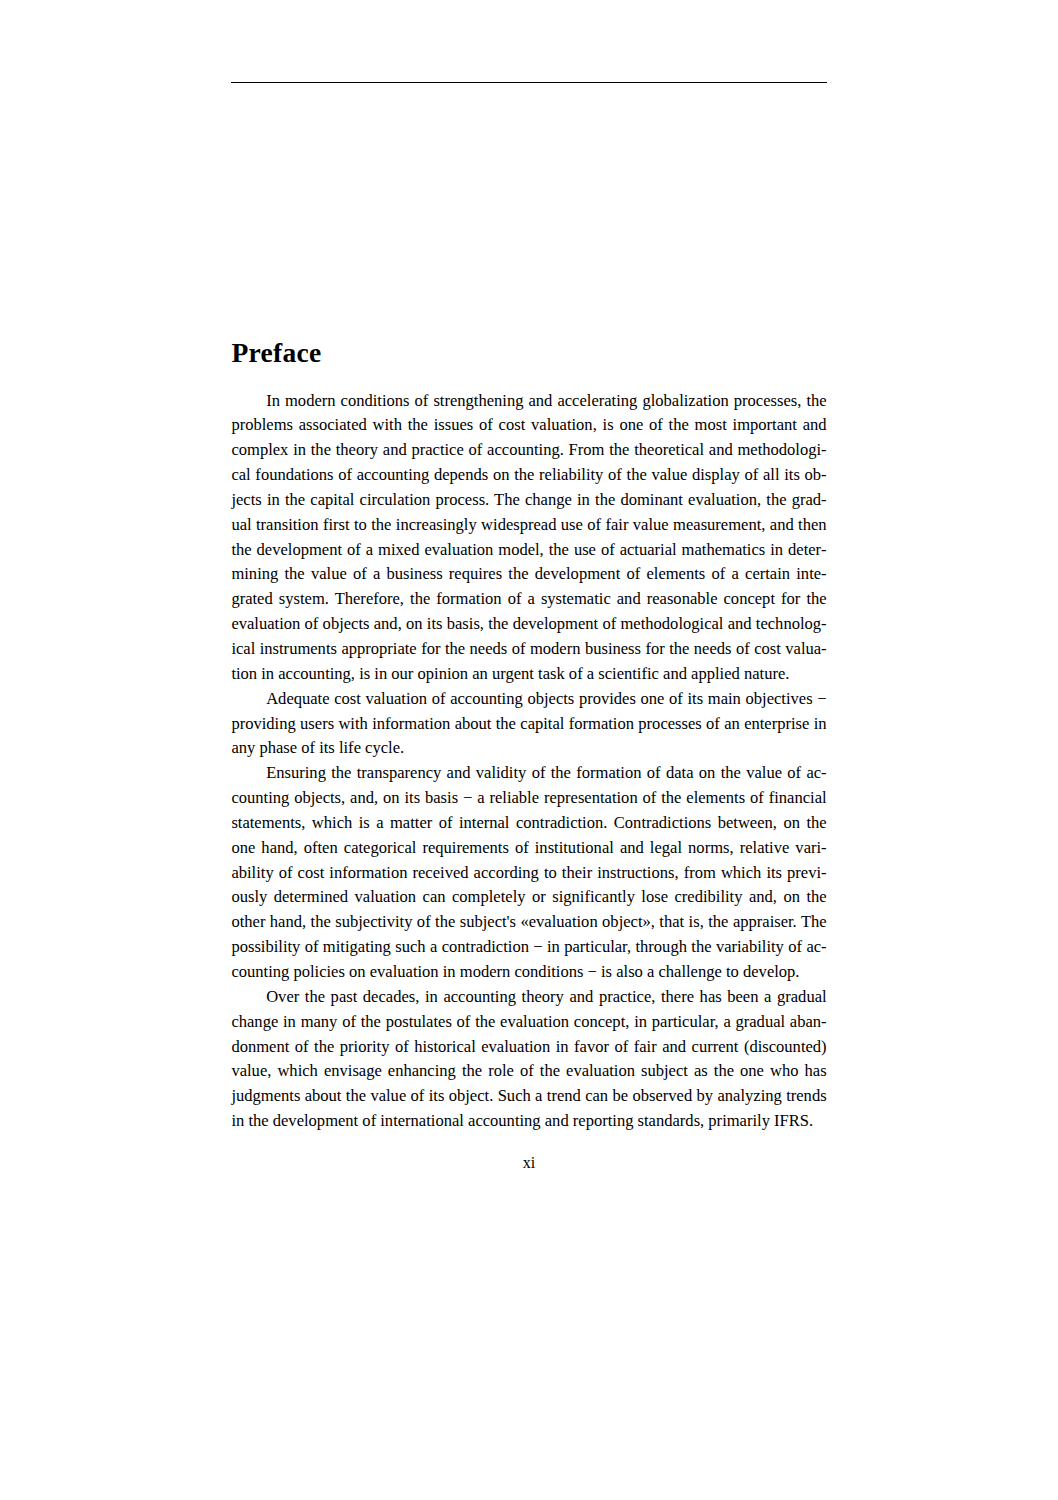Preface
In modern conditions of strengthening and accelerating globalization processes, the problems associated with the issues of cost valuation, is one of the most important and complex in the theory and practice of accounting. From the theoretical and methodological foundations of accounting depends on the reliability of the value display of all its objects in the capital circulation process. The change in the dominant evaluation, the gradual transition first to the increasingly widespread use of fair value measurement, and then the development of a mixed evaluation model, the use of actuarial mathematics in determining the value of a business requires the development of elements of a certain integrated system. Therefore, the formation of a systematic and reasonable concept for the evaluation of objects and, on its basis, the development of methodological and technological instruments appropriate for the needs of modern business for the needs of cost valuation in accounting, is in our opinion an urgent task of a scientific and applied nature.
Adequate cost valuation of accounting objects provides one of its main objectives − providing users with information about the capital formation processes of an enterprise in any phase of its life cycle.
Ensuring the transparency and validity of the formation of data on the value of accounting objects, and, on its basis − a reliable representation of the elements of financial statements, which is a matter of internal contradiction. Contradictions between, on the one hand, often categorical requirements of institutional and legal norms, relative variability of cost information received according to their instructions, from which its previously determined valuation can completely or significantly lose credibility and, on the other hand, the subjectivity of the subject's «evaluation object», that is, the appraiser. The possibility of mitigating such a contradiction − in particular, through the variability of accounting policies on evaluation in modern conditions − is also a challenge to develop.
Over the past decades, in accounting theory and practice, there has been a gradual change in many of the postulates of the evaluation concept, in particular, a gradual abandonment of the priority of historical evaluation in favor of fair and current (discounted) value, which envisage enhancing the role of the evaluation subject as the one who has judgments about the value of its object. Such a trend can be observed by analyzing trends in the development of international accounting and reporting standards, primarily IFRS.
xi